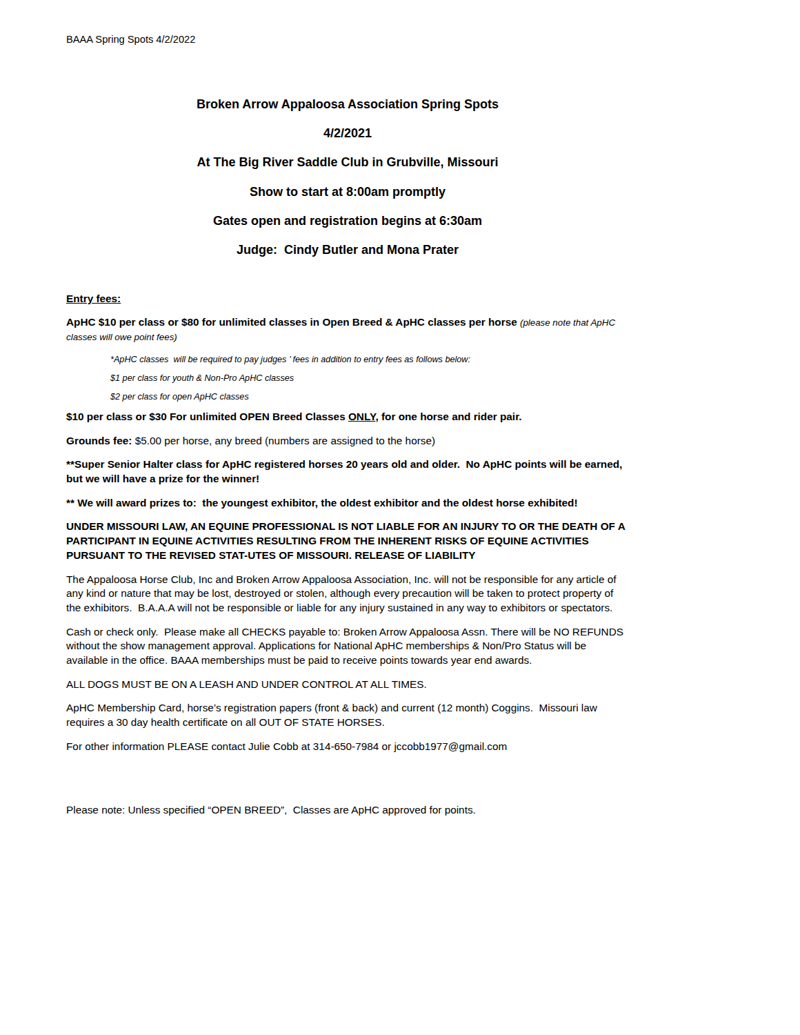BAAA Spring Spots 4/2/2022
Broken Arrow Appaloosa Association Spring Spots
4/2/2021
At The Big River Saddle Club in Grubville, Missouri
Show to start at 8:00am promptly
Gates open and registration begins at 6:30am
Judge: Cindy Butler and Mona Prater
Entry fees:
ApHC $10 per class or $80 for unlimited classes in Open Breed & ApHC classes per horse (please note that ApHC classes will owe point fees)
*ApHC classes will be required to pay judges ’ fees in addition to entry fees as follows below:
$1 per class for youth & Non-Pro ApHC classes
$2 per class for open ApHC classes
$10 per class or $30 For unlimited OPEN Breed Classes ONLY, for one horse and rider pair.
Grounds fee: $5.00 per horse, any breed (numbers are assigned to the horse)
**Super Senior Halter class for ApHC registered horses 20 years old and older. No ApHC points will be earned, but we will have a prize for the winner!
** We will award prizes to: the youngest exhibitor, the oldest exhibitor and the oldest horse exhibited!
UNDER MISSOURI LAW, AN EQUINE PROFESSIONAL IS NOT LIABLE FOR AN INJURY TO OR THE DEATH OF A PARTICIPANT IN EQUINE ACTIVITIES RESULTING FROM THE INHERENT RISKS OF EQUINE ACTIVITIES PURSUANT TO THE REVISED STAT-UTES OF MISSOURI. RELEASE OF LIABILITY
The Appaloosa Horse Club, Inc and Broken Arrow Appaloosa Association, Inc. will not be responsible for any article of any kind or nature that may be lost, destroyed or stolen, although every precaution will be taken to protect property of the exhibitors. B.A.A.A will not be responsible or liable for any injury sustained in any way to exhibitors or spectators.
Cash or check only. Please make all CHECKS payable to: Broken Arrow Appaloosa Assn. There will be NO REFUNDS without the show management approval. Applications for National ApHC memberships & Non/Pro Status will be available in the office. BAAA memberships must be paid to receive points towards year end awards.
ALL DOGS MUST BE ON A LEASH AND UNDER CONTROL AT ALL TIMES.
ApHC Membership Card, horse’s registration papers (front & back) and current (12 month) Coggins. Missouri law requires a 30 day health certificate on all OUT OF STATE HORSES.
For other information PLEASE contact Julie Cobb at 314-650-7984 or jccobb1977@gmail.com
Please note: Unless specified “OPEN BREED”, Classes are ApHC approved for points.